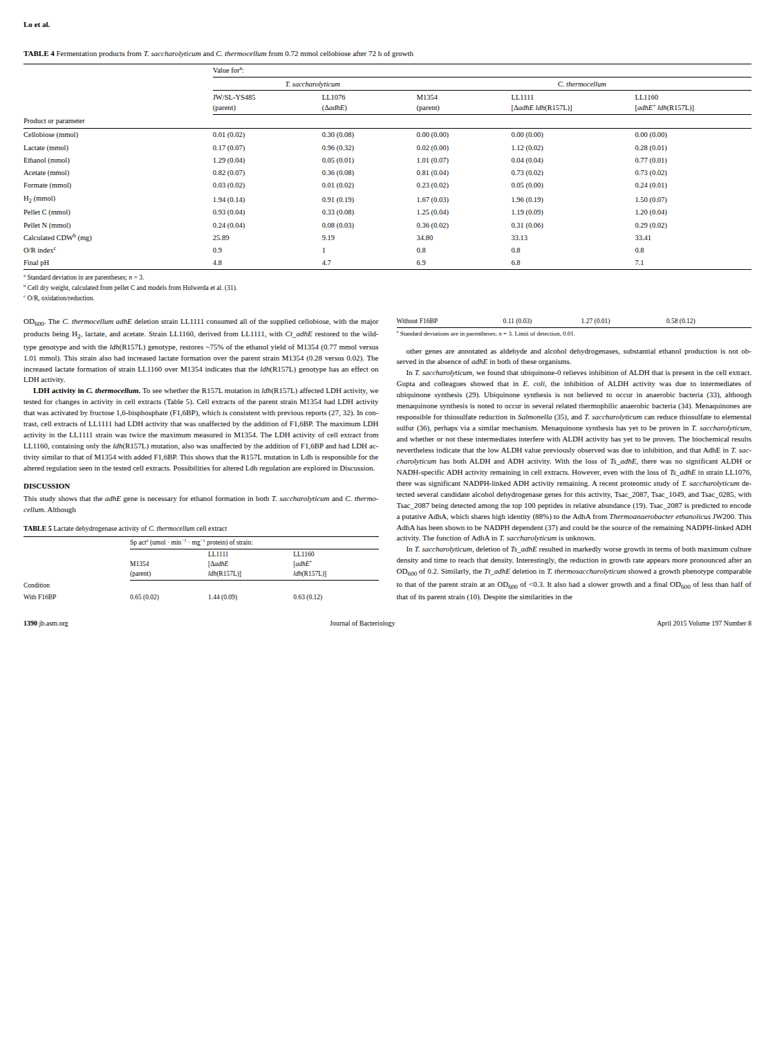Lo et al.
TABLE 4 Fermentation products from T. saccharolyticum and C. thermocellum from 0.72 mmol cellobiose after 72 h of growth
| | Value for a : |
| --- | --- |
| T. saccharolyticum | C. thermocellum |
| JW/SL-YS485 (parent) | LL1076 (Δ adhE ) | M1354 (parent) | LL1111 [Δ adhE ldh (R157L)] | LL1160 [ adhE + ldh (R157L)] |
| Product or parameter | | | | | |
| Cellobiose (mmol) | 0.01 (0.02) | 0.30 (0.08) | 0.00 (0.00) | 0.00 (0.00) | 0.00 (0.00) |
| Lactate (mmol) | 0.17 (0.07) | 0.96 (0.32) | 0.02 (0.00) | 1.12 (0.02) | 0.28 (0.01) |
| Ethanol (mmol) | 1.29 (0.04) | 0.05 (0.01) | 1.01 (0.07) | 0.04 (0.04) | 0.77 (0.01) |
| Acetate (mmol) | 0.82 (0.07) | 0.36 (0.08) | 0.81 (0.04) | 0.73 (0.02) | 0.73 (0.02) |
| Formate (mmol) | 0.03 (0.02) | 0.01 (0.02) | 0.23 (0.02) | 0.05 (0.00) | 0.24 (0.01) |
| H 2 (mmol) | 1.94 (0.14) | 0.91 (0.19) | 1.67 (0.03) | 1.96 (0.19) | 1.50 (0.07) |
| Pellet C (mmol) | 0.93 (0.04) | 0.33 (0.08) | 1.25 (0.04) | 1.19 (0.09) | 1.20 (0.04) |
| Pellet N (mmol) | 0.24 (0.04) | 0.08 (0.03) | 0.36 (0.02) | 0.31 (0.06) | 0.29 (0.02) |
| Calculated CDW b (mg) | 25.89 | 9.19 | 34.80 | 33.13 | 33.41 |
| O/R index c | 0.9 | 1 | 0.8 | 0.8 | 0.8 |
| Final pH | 4.8 | 4.7 | 6.9 | 6.8 | 7.1 |
a Standard deviation in are parentheses; n = 3.
b Cell dry weight, calculated from pellet C and models from Holwerda et al. (31).
c O/R, oxidation/reduction.
OD600. The C. thermocellum adhE deletion strain LL1111 consumed all of the supplied cellobiose, with the major products being H2, lactate, and acetate. Strain LL1160, derived from LL1111, with Ct_adhE restored to the wild-type genotype and with the ldh(R157L) genotype, restores ~75% of the ethanol yield of M1354 (0.77 mmol versus 1.01 mmol). This strain also had increased lactate formation over the parent strain M1354 (0.28 versus 0.02). The increased lactate formation of strain LL1160 over M1354 indicates that the ldh(R157L) genotype has an effect on LDH activity.
LDH activity in C. thermocellum. To see whether the R157L mutation in ldh(R157L) affected LDH activity, we tested for changes in activity in cell extracts (Table 5). Cell extracts of the parent strain M1354 had LDH activity that was activated by fructose 1,6-bisphosphate (F1,6BP), which is consistent with previous reports (27, 32). In contrast, cell extracts of LL1111 had LDH activity that was unaffected by the addition of F1,6BP. The maximum LDH activity in the LL1111 strain was twice the maximum measured in M1354. The LDH activity of cell extract from LL1160, containing only the ldh(R157L) mutation, also was unaffected by the addition of F1,6BP and had LDH activity similar to that of M1354 with added F1,6BP. This shows that the R157L mutation in Ldh is responsible for the altered regulation seen in the tested cell extracts. Possibilities for altered Ldh regulation are explored in Discussion.
DISCUSSION
This study shows that the adhE gene is necessary for ethanol formation in both T. saccharolyticum and C. thermocellum. Although
TABLE 5 Lactate dehydrogenase activity of C. thermocellum cell extract
| | Sp act a (umol · min −1 · mg −1 protein) of strain: |
| --- | --- |
| M1354 (parent) | LL1111 [Δ adhE ldh (R157L)] | LL1160 [ adhE + ldh (R157L)] |
| Condition | | | |
| With F16BP | 0.65 (0.02) | 1.44 (0.09) | 0.63 (0.12) |
| Without F16BP | 0.11 (0.03) | 1.27 (0.01) | 0.58 (0.12) |
a Standard deviations are in parentheses; n = 3. Limit of detection, 0.01.
other genes are annotated as aldehyde and alcohol dehydrogenases, substantial ethanol production is not observed in the absence of adhE in both of these organisms.
In T. saccharolyticum, we found that ubiquinone-0 relieves inhibition of ALDH that is present in the cell extract. Gupta and colleagues showed that in E. coli, the inhibition of ALDH activity was due to intermediates of ubiquinone synthesis (29). Ubiquinone synthesis is not believed to occur in anaerobic bacteria (33), although menaquinone synthesis is noted to occur in several related thermophilic anaerobic bacteria (34). Menaquinones are responsible for thiosulfate reduction in Salmonella (35), and T. saccharolyticum can reduce thiosulfate to elemental sulfur (36), perhaps via a similar mechanism. Menaquinone synthesis has yet to be proven in T. saccharolyticum, and whether or not these intermediates interfere with ALDH activity has yet to be proven. The biochemical results nevertheless indicate that the low ALDH value previously observed was due to inhibition, and that AdhE in T. saccharolyticum has both ALDH and ADH activity. With the loss of Ts_adhE, there was no significant ALDH or NADH-specific ADH activity remaining in cell extracts. However, even with the loss of Ts_adhE in strain LL1076, there was significant NADPH-linked ADH activity remaining. A recent proteomic study of T. saccharolyticum detected several candidate alcohol dehydrogenase genes for this activity, Tsac_2087, Tsac_1049, and Tsac_0285, with Tsac_2087 being detected among the top 100 peptides in relative abundance (19). Tsac_2087 is predicted to encode a putative AdhA, which shares high identity (88%) to the AdhA from Thermoanaerobacter ethanolicus JW200. This AdhA has been shown to be NADPH dependent (37) and could be the source of the remaining NADPH-linked ADH activity. The function of AdhA in T. saccharolyticum is unknown.
In T. saccharolyticum, deletion of Ts_adhE resulted in markedly worse growth in terms of both maximum culture density and time to reach that density. Interestingly, the reduction in growth rate appears more pronounced after an OD600 of 0.2. Similarly, the Tt_adhE deletion in T. thermosaccharolyticum showed a growth phenotype comparable to that of the parent strain at an OD600 of <0.3. It also had a slower growth and a final OD600 of less than half of that of its parent strain (10). Despite the similarities in the
1390 jb.asm.org
Journal of Bacteriology
April 2015 Volume 197 Number 8